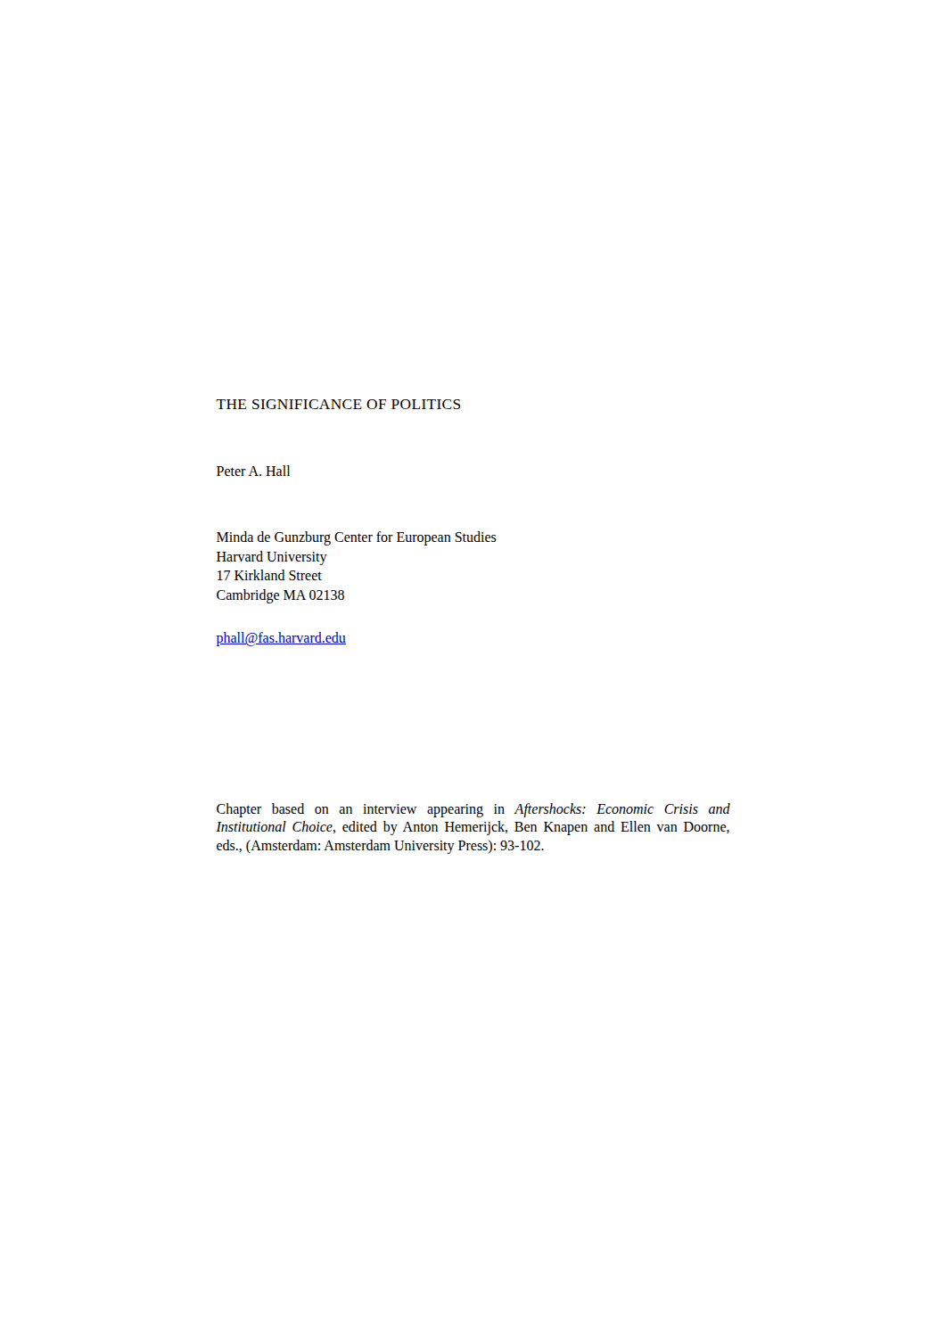The Significance of Politics
Peter A. Hall
Minda de Gunzburg Center for European Studies
Harvard University
17 Kirkland Street
Cambridge MA 02138
phall@fas.harvard.edu
Chapter based on an interview appearing in Aftershocks: Economic Crisis and Institutional Choice, edited by Anton Hemerijck, Ben Knapen and Ellen van Doorne, eds., (Amsterdam: Amsterdam University Press): 93-102.